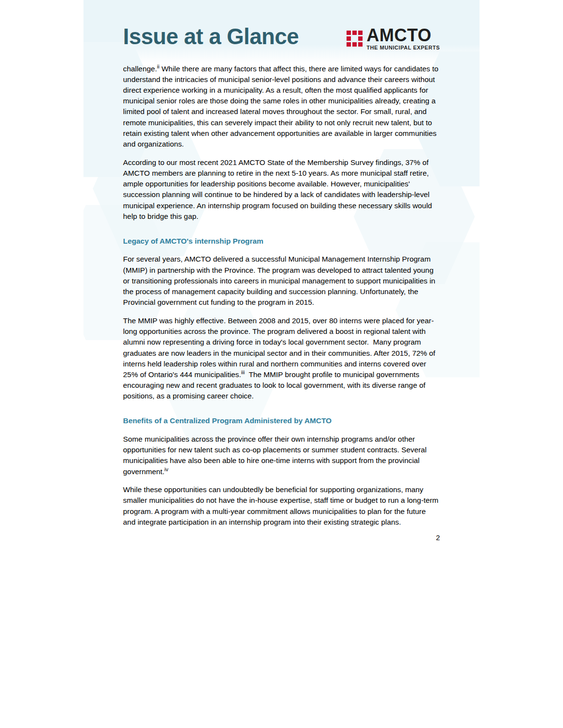Issue at a Glance
AMCTO THE MUNICIPAL EXPERTS
challenge.ii While there are many factors that affect this, there are limited ways for candidates to understand the intricacies of municipal senior-level positions and advance their careers without direct experience working in a municipality. As a result, often the most qualified applicants for municipal senior roles are those doing the same roles in other municipalities already, creating a limited pool of talent and increased lateral moves throughout the sector. For small, rural, and remote municipalities, this can severely impact their ability to not only recruit new talent, but to retain existing talent when other advancement opportunities are available in larger communities and organizations.
According to our most recent 2021 AMCTO State of the Membership Survey findings, 37% of AMCTO members are planning to retire in the next 5-10 years. As more municipal staff retire, ample opportunities for leadership positions become available. However, municipalities' succession planning will continue to be hindered by a lack of candidates with leadership-level municipal experience. An internship program focused on building these necessary skills would help to bridge this gap.
Legacy of AMCTO's internship Program
For several years, AMCTO delivered a successful Municipal Management Internship Program (MMIP) in partnership with the Province. The program was developed to attract talented young or transitioning professionals into careers in municipal management to support municipalities in the process of management capacity building and succession planning. Unfortunately, the Provincial government cut funding to the program in 2015.
The MMIP was highly effective. Between 2008 and 2015, over 80 interns were placed for year-long opportunities across the province. The program delivered a boost in regional talent with alumni now representing a driving force in today's local government sector. Many program graduates are now leaders in the municipal sector and in their communities. After 2015, 72% of interns held leadership roles within rural and northern communities and interns covered over 25% of Ontario's 444 municipalities.iii The MMIP brought profile to municipal governments encouraging new and recent graduates to look to local government, with its diverse range of positions, as a promising career choice.
Benefits of a Centralized Program Administered by AMCTO
Some municipalities across the province offer their own internship programs and/or other opportunities for new talent such as co-op placements or summer student contracts. Several municipalities have also been able to hire one-time interns with support from the provincial government.iv
While these opportunities can undoubtedly be beneficial for supporting organizations, many smaller municipalities do not have the in-house expertise, staff time or budget to run a long-term program. A program with a multi-year commitment allows municipalities to plan for the future and integrate participation in an internship program into their existing strategic plans.
2